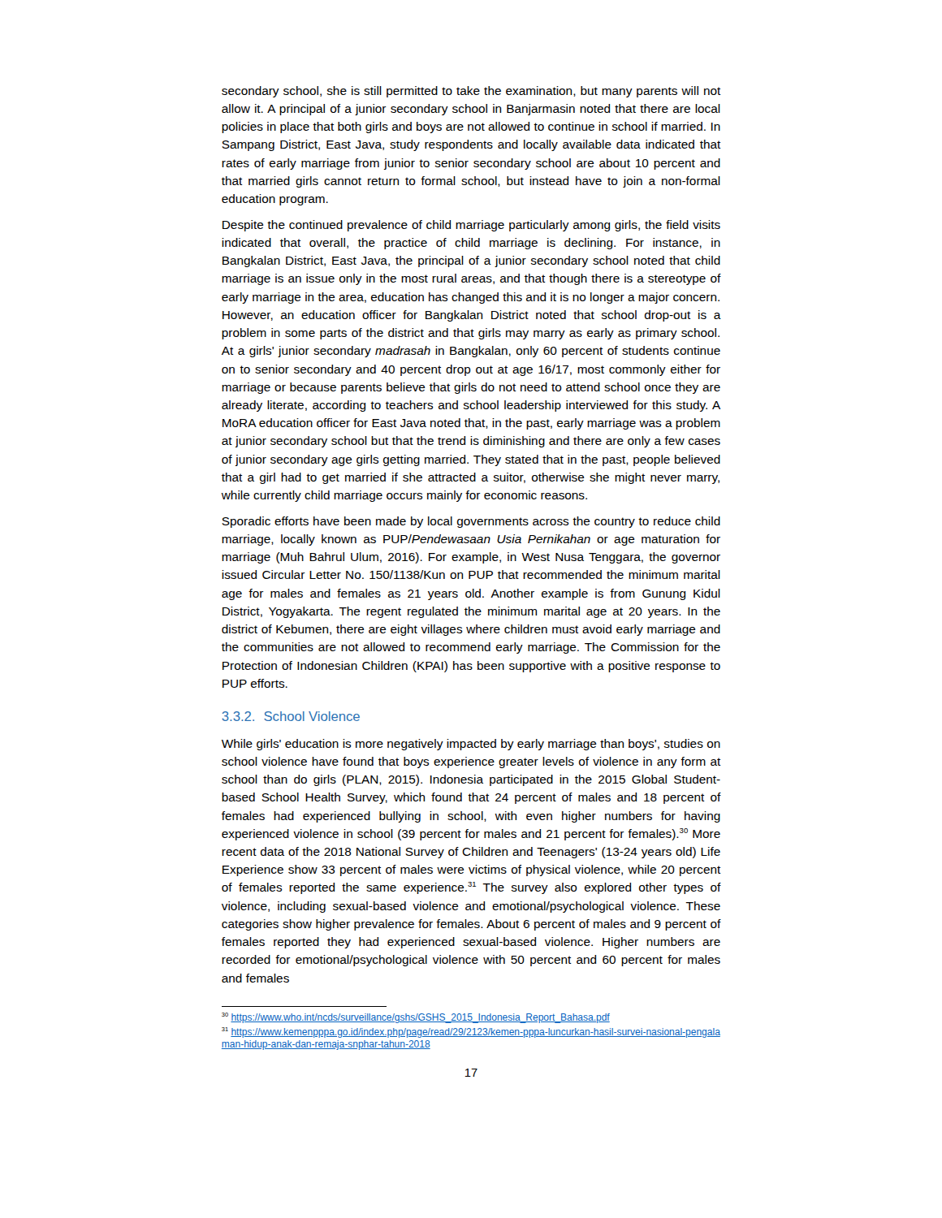secondary school, she is still permitted to take the examination, but many parents will not allow it. A principal of a junior secondary school in Banjarmasin noted that there are local policies in place that both girls and boys are not allowed to continue in school if married. In Sampang District, East Java, study respondents and locally available data indicated that rates of early marriage from junior to senior secondary school are about 10 percent and that married girls cannot return to formal school, but instead have to join a non-formal education program.
Despite the continued prevalence of child marriage particularly among girls, the field visits indicated that overall, the practice of child marriage is declining. For instance, in Bangkalan District, East Java, the principal of a junior secondary school noted that child marriage is an issue only in the most rural areas, and that though there is a stereotype of early marriage in the area, education has changed this and it is no longer a major concern. However, an education officer for Bangkalan District noted that school drop-out is a problem in some parts of the district and that girls may marry as early as primary school. At a girls' junior secondary madrasah in Bangkalan, only 60 percent of students continue on to senior secondary and 40 percent drop out at age 16/17, most commonly either for marriage or because parents believe that girls do not need to attend school once they are already literate, according to teachers and school leadership interviewed for this study. A MoRA education officer for East Java noted that, in the past, early marriage was a problem at junior secondary school but that the trend is diminishing and there are only a few cases of junior secondary age girls getting married. They stated that in the past, people believed that a girl had to get married if she attracted a suitor, otherwise she might never marry, while currently child marriage occurs mainly for economic reasons.
Sporadic efforts have been made by local governments across the country to reduce child marriage, locally known as PUP/Pendewasaan Usia Pernikahan or age maturation for marriage (Muh Bahrul Ulum, 2016). For example, in West Nusa Tenggara, the governor issued Circular Letter No. 150/1138/Kun on PUP that recommended the minimum marital age for males and females as 21 years old. Another example is from Gunung Kidul District, Yogyakarta. The regent regulated the minimum marital age at 20 years. In the district of Kebumen, there are eight villages where children must avoid early marriage and the communities are not allowed to recommend early marriage. The Commission for the Protection of Indonesian Children (KPAI) has been supportive with a positive response to PUP efforts.
3.3.2. School Violence
While girls' education is more negatively impacted by early marriage than boys', studies on school violence have found that boys experience greater levels of violence in any form at school than do girls (PLAN, 2015). Indonesia participated in the 2015 Global Student-based School Health Survey, which found that 24 percent of males and 18 percent of females had experienced bullying in school, with even higher numbers for having experienced violence in school (39 percent for males and 21 percent for females).30 More recent data of the 2018 National Survey of Children and Teenagers' (13-24 years old) Life Experience show 33 percent of males were victims of physical violence, while 20 percent of females reported the same experience.31 The survey also explored other types of violence, including sexual-based violence and emotional/psychological violence. These categories show higher prevalence for females. About 6 percent of males and 9 percent of females reported they had experienced sexual-based violence. Higher numbers are recorded for emotional/psychological violence with 50 percent and 60 percent for males and females
30 https://www.who.int/ncds/surveillance/gshs/GSHS_2015_Indonesia_Report_Bahasa.pdf
31 https://www.kemenpppa.go.id/index.php/page/read/29/2123/kemen-pppa-luncurkan-hasil-survei-nasional-pengalaman-hidup-anak-dan-remaja-snphar-tahun-2018
17